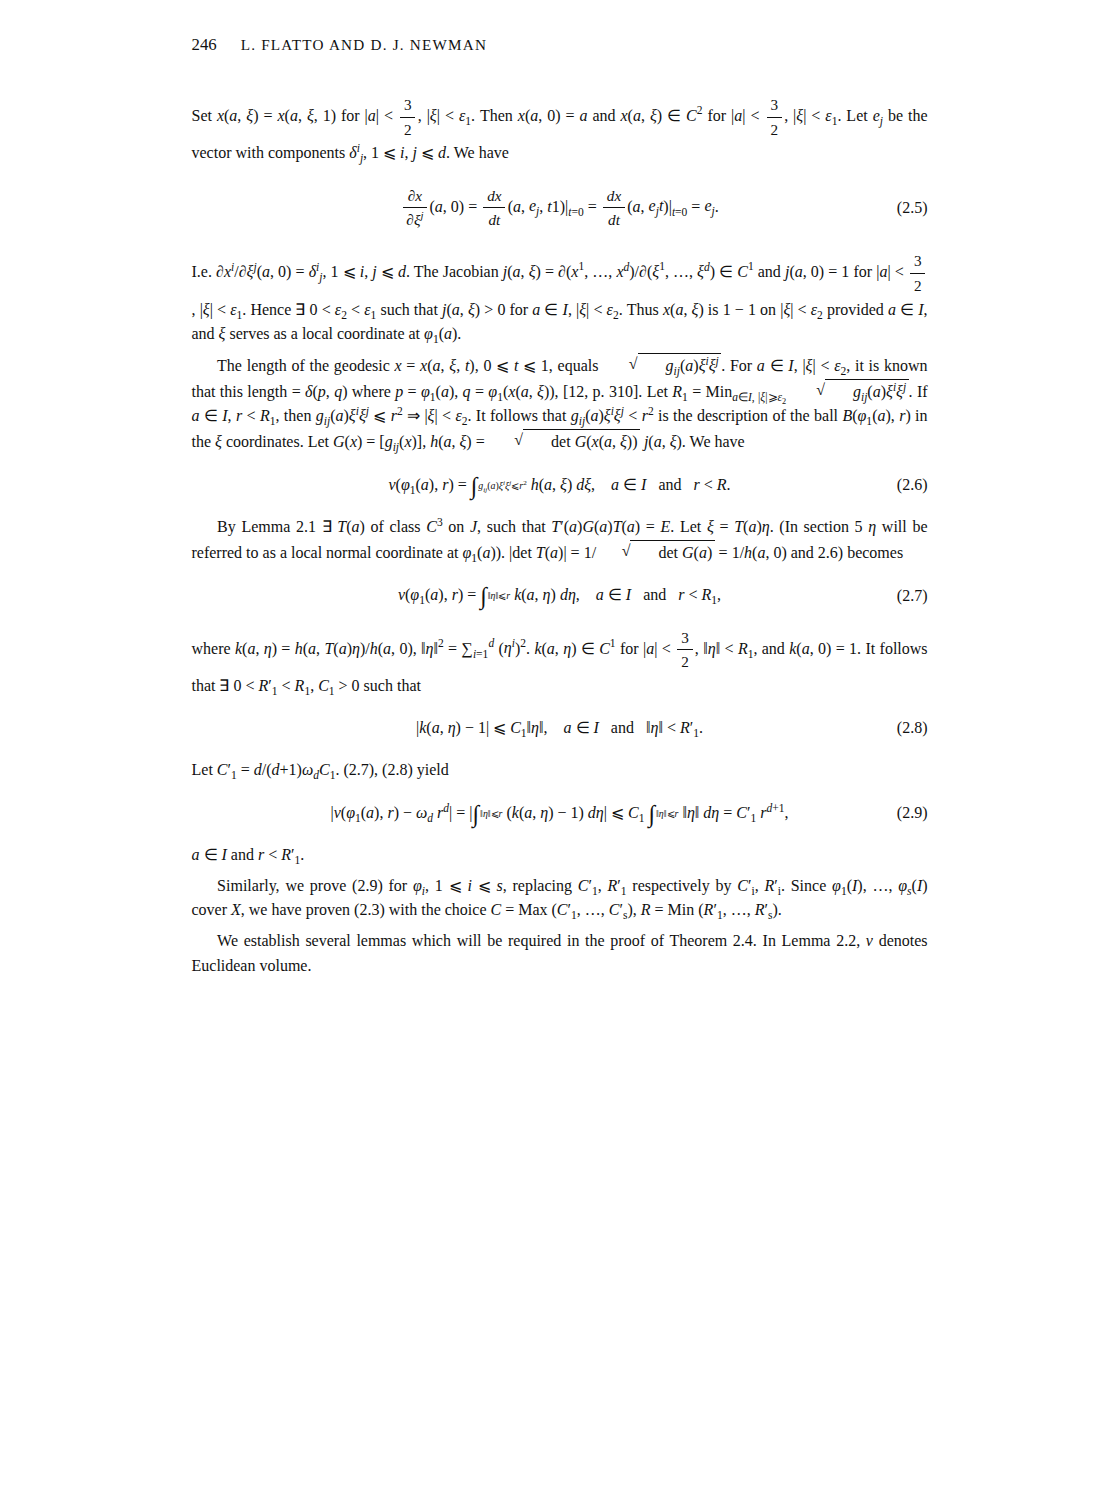246 L. FLATTO AND D. J. NEWMAN
Set x(a, ξ) = x(a, ξ, 1) for |a| < 32, |ξ| < ε1. Then x(a, 0) = a and x(a, ξ) ∈ C2 for |a| < 32, |ξ| < ε1. Let ej be the vector with components δij, 1 ⩽ i, j ⩽ d. We have
∂x∂ξj(a, 0) = dx dt(a, ej, t1)|t=0 = dx dt(a, ejt)|t=0 = ej. (2.5)
I.e. ∂xi/∂ξj(a, 0) = δij, 1 ⩽ i, j ⩽ d. The Jacobian j(a, ξ) = ∂(x1, …, xd)/∂(ξ1, …, ξd) ∈ C1 and j(a, 0) = 1 for |a| < 32, |ξ| < ε1. Hence ∃ 0 < ε2 < ε1 such that j(a, ξ) > 0 for a ∈ I, |ξ| < ε2. Thus x(a, ξ) is 1 − 1 on |ξ| < ε2 provided a ∈ I, and ξ serves as a local coordinate at φ1(a).
The length of the geodesic x = x(a, ξ, t), 0 ⩽ t ⩽ 1, equals gij(a)ξiξj. For a ∈ I, |ξ| < ε2, it is known that this length = δ(p, q) where p = φ1(a), q = φ1(x(a, ξ)), [12, p. 310]. Let R1 = Mina∈I, |ξ|⩾ε2 gij(a)ξiξj. If a ∈ I, r < R1, then gij(a)ξiξj ⩽ r2 ⇒ |ξ| < ε2. It follows that gij(a)ξiξj < r2 is the description of the ball B(φ1(a), r) in the ξ coordinates. Let G(x) = [gij(x)], h(a, ξ) = det G(x(a, ξ)) j(a, ξ). We have
v(φ1(a), r) = ∫gij(a)ξiξj⩽r2 h(a, ξ) dξ, a ∈ I and r < R. (2.6)
By Lemma 2.1 ∃ T(a) of class C3 on J, such that T′(a)G(a)T(a) = E. Let ξ = T(a)η. (In section 5 η will be referred to as a local normal coordinate at φ1(a)). |det T(a)| = 1/det G(a) = 1/h(a, 0) and 2.6) becomes
v(φ1(a), r) = ∫‖η‖⩽r k(a, η) dη, a ∈ I and r < R1, (2.7)
where k(a, η) = h(a, T(a)η)/h(a, 0), ‖η‖2 = ∑i=1d (ηi)2. k(a, η) ∈ C1 for |a| < 32, ‖η‖ < R1, and k(a, 0) = 1. It follows that ∃ 0 < R′1 < R1, C1 > 0 such that
|k(a, η) − 1| ⩽ C1‖η‖, a ∈ I and ‖η‖ < R′1. (2.8)
Let C′1 = d/(d+1)ωdC1. (2.7), (2.8) yield
|v(φ1(a), r) − ωd rd| = |∫‖η‖⩽r (k(a, η) − 1) dη| ⩽ C1 ∫‖η‖⩽r ‖η‖ dη = C′1 rd+1, (2.9)
a ∈ I and r < R′1.
Similarly, we prove (2.9) for φi, 1 ⩽ i ⩽ s, replacing C′1, R′1 respectively by C′i, R′i. Since φ1(I), …, φs(I) cover X, we have proven (2.3) with the choice C = Max (C′1, …, C′s), R = Min (R′1, …, R′s).
We establish several lemmas which will be required in the proof of Theorem 2.4. In Lemma 2.2, v denotes Euclidean volume.